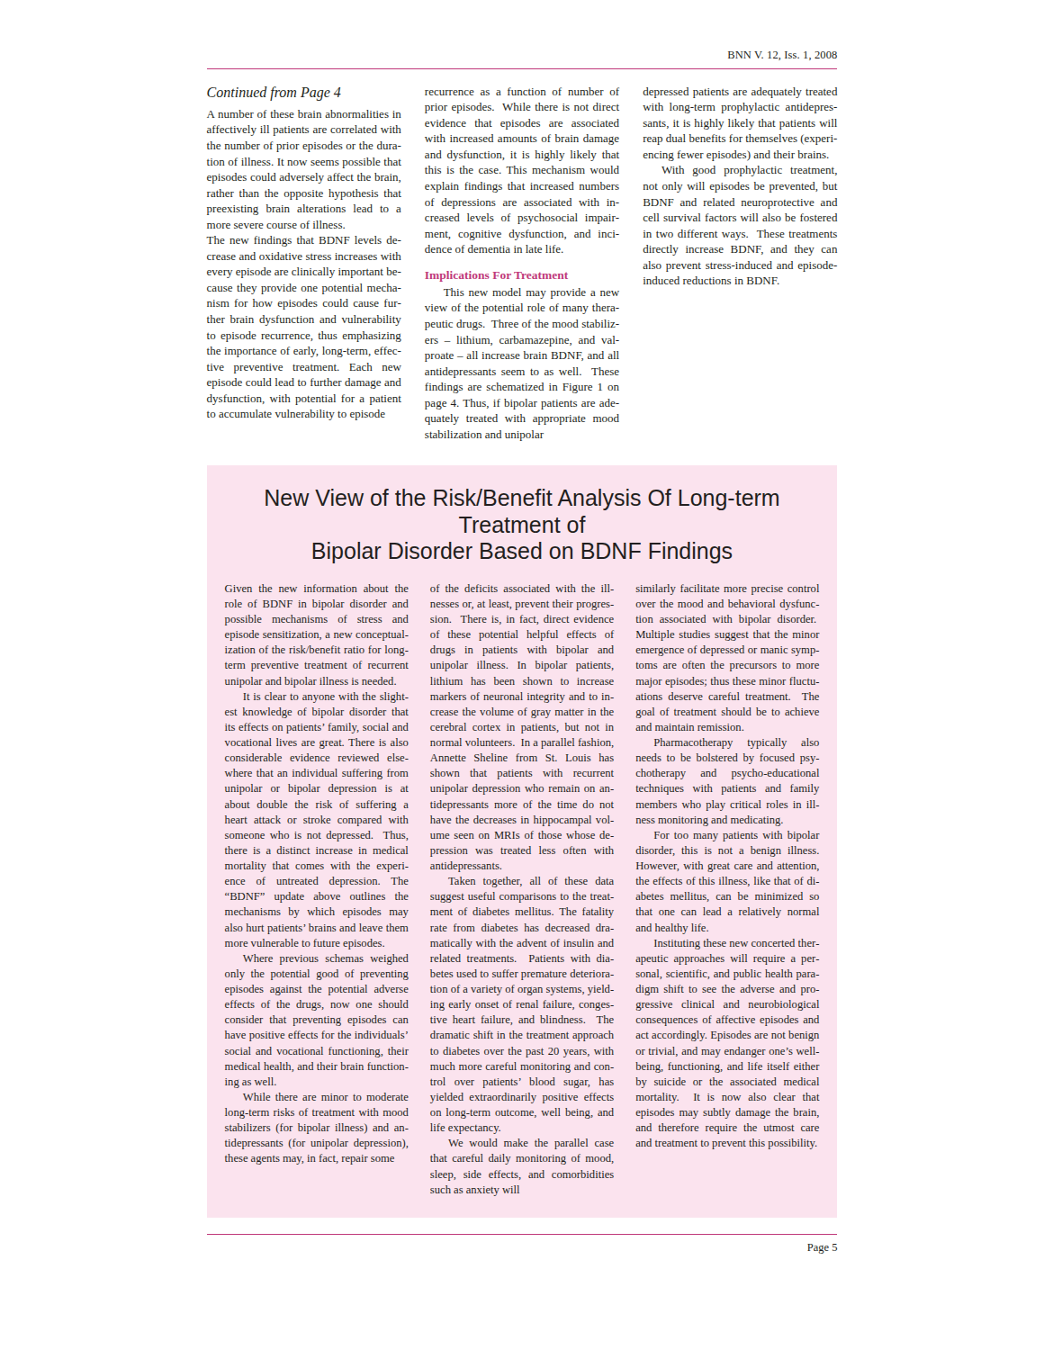BNN V. 12, Iss. 1, 2008
Continued from Page 4
A number of these brain abnormalities in affectively ill patients are correlated with the number of prior episodes or the duration of illness. It now seems possible that episodes could adversely affect the brain, rather than the opposite hypothesis that preexisting brain alterations lead to a more severe course of illness.
The new findings that BDNF levels decrease and oxidative stress increases with every episode are clinically important because they provide one potential mechanism for how episodes could cause further brain dysfunction and vulnerability to episode recurrence, thus emphasizing the importance of early, long-term, effective preventive treatment. Each new episode could lead to further damage and dysfunction, with potential for a patient to accumulate vulnerability to episode
recurrence as a function of number of prior episodes. While there is not direct evidence that episodes are associated with increased amounts of brain damage and dysfunction, it is highly likely that this is the case. This mechanism would explain findings that increased numbers of depressions are associated with increased levels of psychosocial impairment, cognitive dysfunction, and incidence of dementia in late life.
Implications For Treatment
This new model may provide a new view of the potential role of many therapeutic drugs. Three of the mood stabilizers – lithium, carbamazepine, and valproate – all increase brain BDNF, and all antidepressants seem to as well. These findings are schematized in Figure 1 on page 4. Thus, if bipolar patients are adequately treated with appropriate mood stabilization and unipolar
depressed patients are adequately treated with long-term prophylactic antidepressants, it is highly likely that patients will reap dual benefits for themselves (experiencing fewer episodes) and their brains.
With good prophylactic treatment, not only will episodes be prevented, but BDNF and related neuroprotective and cell survival factors will also be fostered in two different ways. These treatments directly increase BDNF, and they can also prevent stress-induced and episode-induced reductions in BDNF.
New View of the Risk/Benefit Analysis Of Long-term Treatment of
Bipolar Disorder Based on BDNF Findings
Given the new information about the role of BDNF in bipolar disorder and possible mechanisms of stress and episode sensitization, a new conceptualization of the risk/benefit ratio for long-term preventive treatment of recurrent unipolar and bipolar illness is needed.
It is clear to anyone with the slightest knowledge of bipolar disorder that its effects on patients’ family, social and vocational lives are great. There is also considerable evidence reviewed elsewhere that an individual suffering from unipolar or bipolar depression is at about double the risk of suffering a heart attack or stroke compared with someone who is not depressed. Thus, there is a distinct increase in medical mortality that comes with the experience of untreated depression. The “BDNF” update above outlines the mechanisms by which episodes may also hurt patients’ brains and leave them more vulnerable to future episodes.
Where previous schemas weighed only the potential good of preventing episodes against the potential adverse effects of the drugs, now one should consider that preventing episodes can have positive effects for the individuals’ social and vocational functioning, their medical health, and their brain functioning as well.
While there are minor to moderate long-term risks of treatment with mood stabilizers (for bipolar illness) and antidepressants (for unipolar depression), these agents may, in fact, repair some
of the deficits associated with the illnesses or, at least, prevent their progression. There is, in fact, direct evidence of these potential helpful effects of drugs in patients with bipolar and unipolar illness. In bipolar patients, lithium has been shown to increase markers of neuronal integrity and to increase the volume of gray matter in the cerebral cortex in patients, but not in normal volunteers. In a parallel fashion, Annette Sheline from St. Louis has shown that patients with recurrent unipolar depression who remain on antidepressants more of the time do not have the decreases in hippocampal volume seen on MRIs of those whose depression was treated less often with antidepressants.
Taken together, all of these data suggest useful comparisons to the treatment of diabetes mellitus. The fatality rate from diabetes has decreased dramatically with the advent of insulin and related treatments. Patients with diabetes used to suffer premature deterioration of a variety of organ systems, yielding early onset of renal failure, congestive heart failure, and blindness. The dramatic shift in the treatment approach to diabetes over the past 20 years, with much more careful monitoring and control over patients’ blood sugar, has yielded extraordinarily positive effects on long-term outcome, well being, and life expectancy.
We would make the parallel case that careful daily monitoring of mood, sleep, side effects, and comorbidities such as anxiety will
similarly facilitate more precise control over the mood and behavioral dysfunction associated with bipolar disorder. Multiple studies suggest that the minor emergence of depressed or manic symptoms are often the precursors to more major episodes; thus these minor fluctuations deserve careful treatment. The goal of treatment should be to achieve and maintain remission.
Pharmacotherapy typically also needs to be bolstered by focused psychotherapy and psycho-educational techniques with patients and family members who play critical roles in illness monitoring and medicating.
For too many patients with bipolar disorder, this is not a benign illness. However, with great care and attention, the effects of this illness, like that of diabetes mellitus, can be minimized so that one can lead a relatively normal and healthy life.
Instituting these new concerted therapeutic approaches will require a personal, scientific, and public health paradigm shift to see the adverse and progressive clinical and neurobiological consequences of affective episodes and act accordingly. Episodes are not benign or trivial, and may endanger one’s well-being, functioning, and life itself either by suicide or the associated medical mortality. It is now also clear that episodes may subtly damage the brain, and therefore require the utmost care and treatment to prevent this possibility.
Page 5